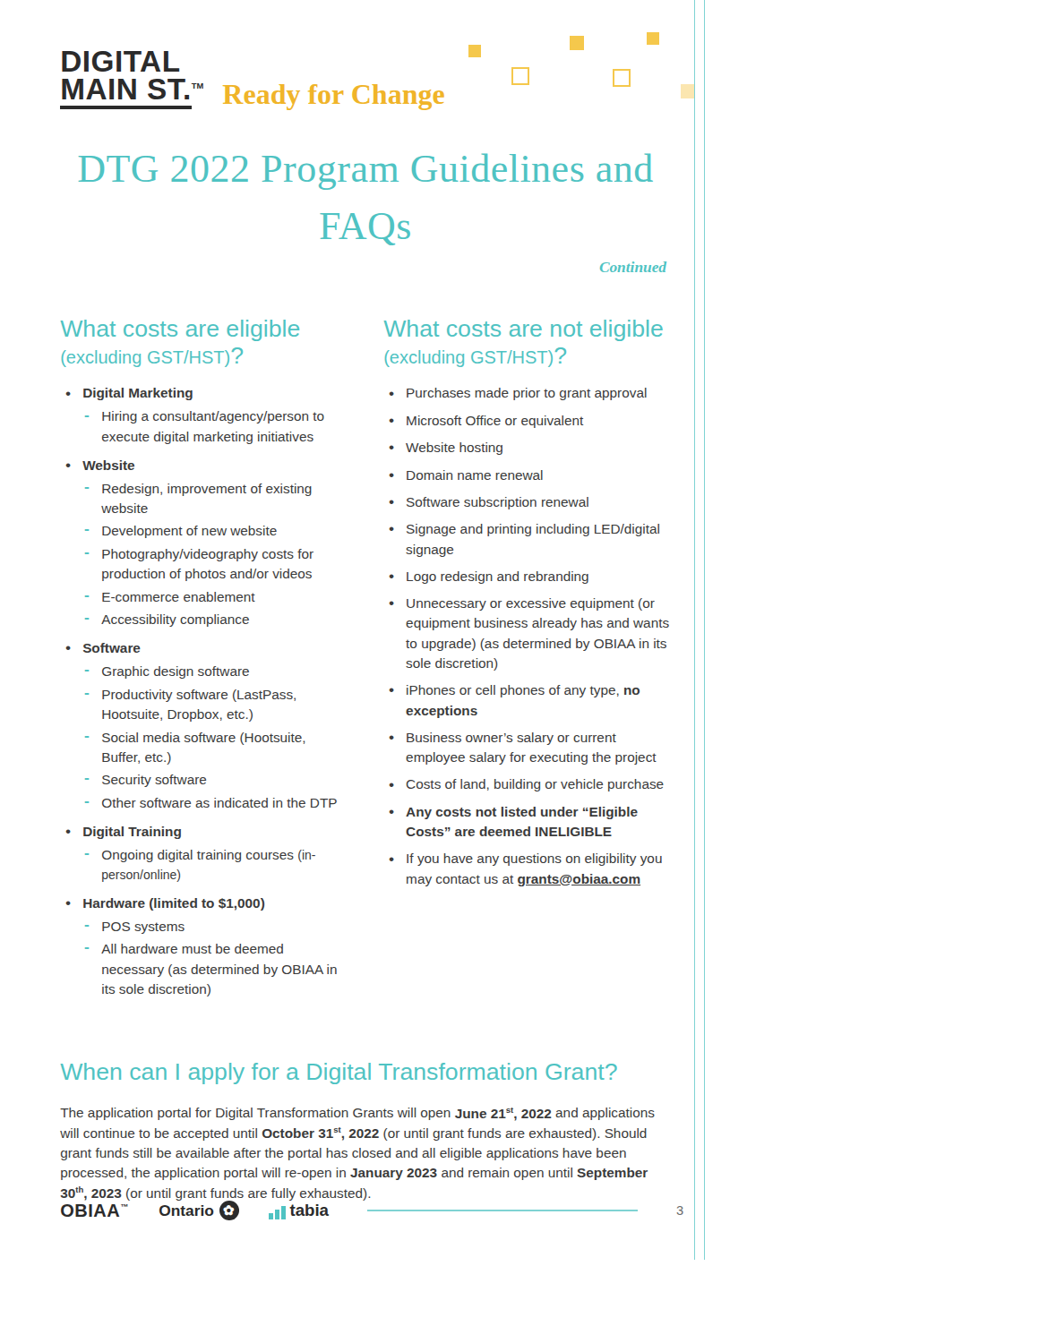DIGITAL
MAIN ST. TM
Ready for Change
DTG 2022 Program Guidelines and FAQs
Continued
What costs are eligible
(excluding GST/HST)?
Digital Marketing
Hiring a consultant/agency/person to execute digital marketing initiatives
Website
Redesign, improvement of existing website
Development of new website
Photography/videography costs for production of photos and/or videos
E-commerce enablement
Accessibility compliance
Software
Graphic design software
Productivity software (LastPass, Hootsuite, Dropbox, etc.)
Social media software (Hootsuite, Buffer, etc.)
Security software
Other software as indicated in the DTP
Digital Training
Ongoing digital training courses (in-person/online)
Hardware (limited to $1,000)
POS systems
All hardware must be deemed necessary (as determined by OBIAA in its sole discretion)
What costs are not eligible
(excluding GST/HST)?
Purchases made prior to grant approval
Microsoft Office or equivalent
Website hosting
Domain name renewal
Software subscription renewal
Signage and printing including LED/digital signage
Logo redesign and rebranding
Unnecessary or excessive equipment (or equipment business already has and wants to upgrade) (as determined by OBIAA in its sole discretion)
iPhones or cell phones of any type, no exceptions
Business owner’s salary or current employee salary for executing the project
Costs of land, building or vehicle purchase
Any costs not listed under “Eligible Costs” are deemed INELIGIBLE
If you have any questions on eligibility you may contact us at grants@obiaa.com
When can I apply for a Digital Transformation Grant?
The application portal for Digital Transformation Grants will open June 21st, 2022 and applications will continue to be accepted until October 31st, 2022 (or until grant funds are exhausted). Should grant funds still be available after the portal has closed and all eligible applications have been processed, the application portal will re-open in January 2023 and remain open until September 30th, 2023 (or until grant funds are fully exhausted).
OBIAA™
Ontario✿
tabia
3